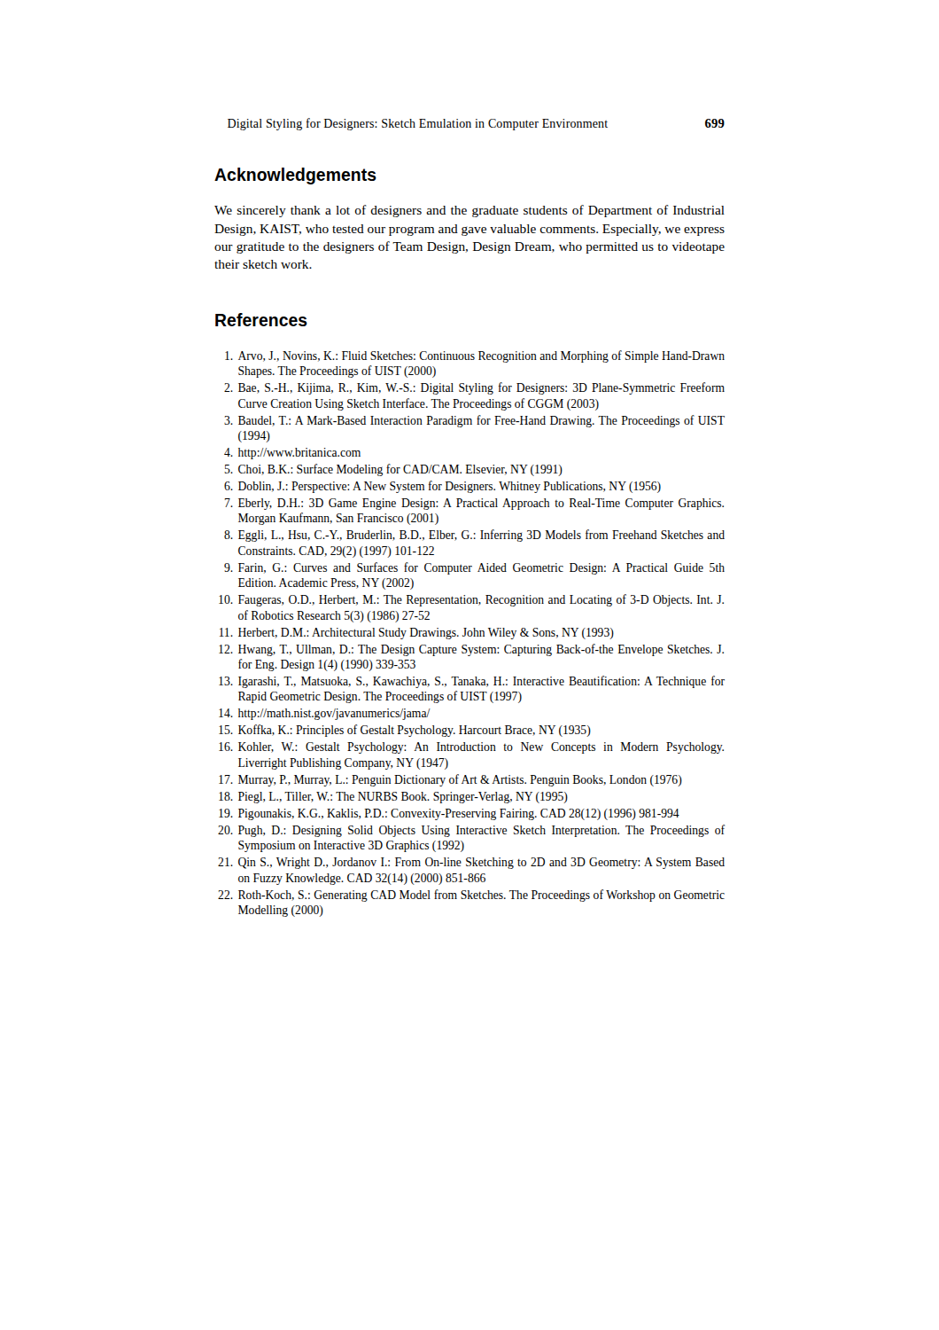Digital Styling for Designers: Sketch Emulation in Computer Environment 699
Acknowledgements
We sincerely thank a lot of designers and the graduate students of Department of Industrial Design, KAIST, who tested our program and gave valuable comments. Especially, we express our gratitude to the designers of Team Design, Design Dream, who permitted us to videotape their sketch work.
References
Arvo, J., Novins, K.: Fluid Sketches: Continuous Recognition and Morphing of Simple Hand-Drawn Shapes. The Proceedings of UIST (2000)
Bae, S.-H., Kijima, R., Kim, W.-S.: Digital Styling for Designers: 3D Plane-Symmetric Freeform Curve Creation Using Sketch Interface. The Proceedings of CGGM (2003)
Baudel, T.: A Mark-Based Interaction Paradigm for Free-Hand Drawing. The Proceedings of UIST (1994)
http://www.britanica.com
Choi, B.K.: Surface Modeling for CAD/CAM. Elsevier, NY (1991)
Doblin, J.: Perspective: A New System for Designers. Whitney Publications, NY (1956)
Eberly, D.H.: 3D Game Engine Design: A Practical Approach to Real-Time Computer Graphics. Morgan Kaufmann, San Francisco (2001)
Eggli, L., Hsu, C.-Y., Bruderlin, B.D., Elber, G.: Inferring 3D Models from Freehand Sketches and Constraints. CAD, 29(2) (1997) 101-122
Farin, G.: Curves and Surfaces for Computer Aided Geometric Design: A Practical Guide 5th Edition. Academic Press, NY (2002)
Faugeras, O.D., Herbert, M.: The Representation, Recognition and Locating of 3-D Objects. Int. J. of Robotics Research 5(3) (1986) 27-52
Herbert, D.M.: Architectural Study Drawings. John Wiley & Sons, NY (1993)
Hwang, T., Ullman, D.: The Design Capture System: Capturing Back-of-the Envelope Sketches. J. for Eng. Design 1(4) (1990) 339-353
Igarashi, T., Matsuoka, S., Kawachiya, S., Tanaka, H.: Interactive Beautification: A Technique for Rapid Geometric Design. The Proceedings of UIST (1997)
http://math.nist.gov/javanumerics/jama/
Koffka, K.: Principles of Gestalt Psychology. Harcourt Brace, NY (1935)
Kohler, W.: Gestalt Psychology: An Introduction to New Concepts in Modern Psychology. Liverright Publishing Company, NY (1947)
Murray, P., Murray, L.: Penguin Dictionary of Art & Artists. Penguin Books, London (1976)
Piegl, L., Tiller, W.: The NURBS Book. Springer-Verlag, NY (1995)
Pigounakis, K.G., Kaklis, P.D.: Convexity-Preserving Fairing. CAD 28(12) (1996) 981-994
Pugh, D.: Designing Solid Objects Using Interactive Sketch Interpretation. The Proceedings of Symposium on Interactive 3D Graphics (1992)
Qin S., Wright D., Jordanov I.: From On-line Sketching to 2D and 3D Geometry: A System Based on Fuzzy Knowledge. CAD 32(14) (2000) 851-866
Roth-Koch, S.: Generating CAD Model from Sketches. The Proceedings of Workshop on Geometric Modelling (2000)